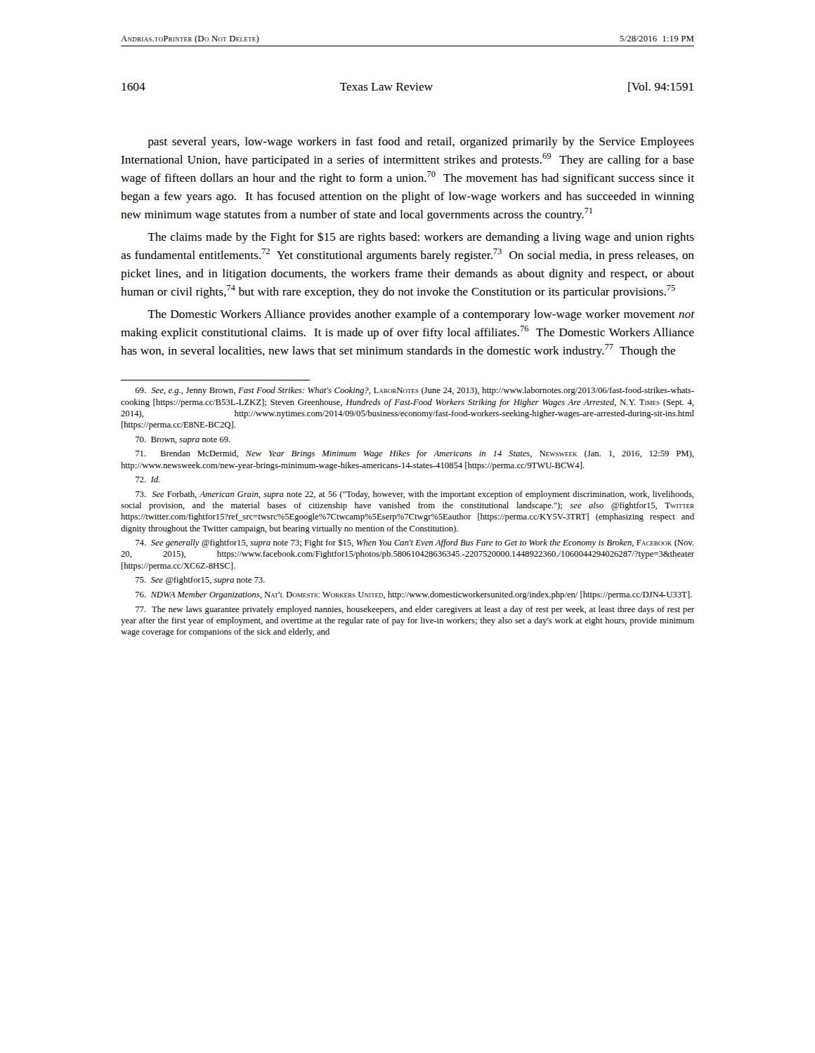Andrias.toPrinter (Do Not Delete) 5/28/2016 1:19 PM
1604 Texas Law Review [Vol. 94:1591
past several years, low-wage workers in fast food and retail, organized primarily by the Service Employees International Union, have participated in a series of intermittent strikes and protests.69 They are calling for a base wage of fifteen dollars an hour and the right to form a union.70 The movement has had significant success since it began a few years ago. It has focused attention on the plight of low-wage workers and has succeeded in winning new minimum wage statutes from a number of state and local governments across the country.71
The claims made by the Fight for $15 are rights based: workers are demanding a living wage and union rights as fundamental entitlements.72 Yet constitutional arguments barely register.73 On social media, in press releases, on picket lines, and in litigation documents, the workers frame their demands as about dignity and respect, or about human or civil rights,74 but with rare exception, they do not invoke the Constitution or its particular provisions.75
The Domestic Workers Alliance provides another example of a contemporary low-wage worker movement not making explicit constitutional claims. It is made up of over fifty local affiliates.76 The Domestic Workers Alliance has won, in several localities, new laws that set minimum standards in the domestic work industry.77 Though the
69. See, e.g., Jenny Brown, Fast Food Strikes: What's Cooking?, LaborNotes (June 24, 2013), http://www.labornotes.org/2013/06/fast-food-strikes-whats-cooking [https://perma.cc/B53L-LZKZ]; Steven Greenhouse, Hundreds of Fast-Food Workers Striking for Higher Wages Are Arrested, N.Y. Times (Sept. 4, 2014), http://www.nytimes.com/2014/09/05/business/economy/fast-food-workers-seeking-higher-wages-are-arrested-during-sit-ins.html [https://perma.cc/E8NE-BC2Q].
70. Brown, supra note 69.
71. Brendan McDermid, New Year Brings Minimum Wage Hikes for Americans in 14 States, Newsweek (Jan. 1, 2016, 12:59 PM), http://www.newsweek.com/new-year-brings-minimum-wage-hikes-americans-14-states-410854 [https://perma.cc/9TWU-BCW4].
72. Id.
73. See Forbath, American Grain, supra note 22, at 56 ("Today, however, with the important exception of employment discrimination, work, livelihoods, social provision, and the material bases of citizenship have vanished from the constitutional landscape."); see also @fightfor15, Twitter https://twitter.com/fightfor15?ref_src=twsrc%5Egoogle%7Ctwcamp%5Eserp%7Ctwgr%5Eauthor [https://perma.cc/KY5V-3TRT] (emphasizing respect and dignity throughout the Twitter campaign, but bearing virtually no mention of the Constitution).
74. See generally @fightfor15, supra note 73; Fight for $15, When You Can't Even Afford Bus Fare to Get to Work the Economy is Broken, Facebook (Nov. 20, 2015), https://www.facebook.com/Fightfor15/photos/pb.580610428636345.-2207520000.1448922360./1060044294026287/?type=3&theater [https://perma.cc/XC6Z-8HSC].
75. See @fightfor15, supra note 73.
76. NDWA Member Organizations, Nat'l Domestic Workers United, http://www.domesticworkersunited.org/index.php/en/ [https://perma.cc/DJN4-U33T].
77. The new laws guarantee privately employed nannies, housekeepers, and elder caregivers at least a day of rest per week, at least three days of rest per year after the first year of employment, and overtime at the regular rate of pay for live-in workers; they also set a day's work at eight hours, provide minimum wage coverage for companions of the sick and elderly, and